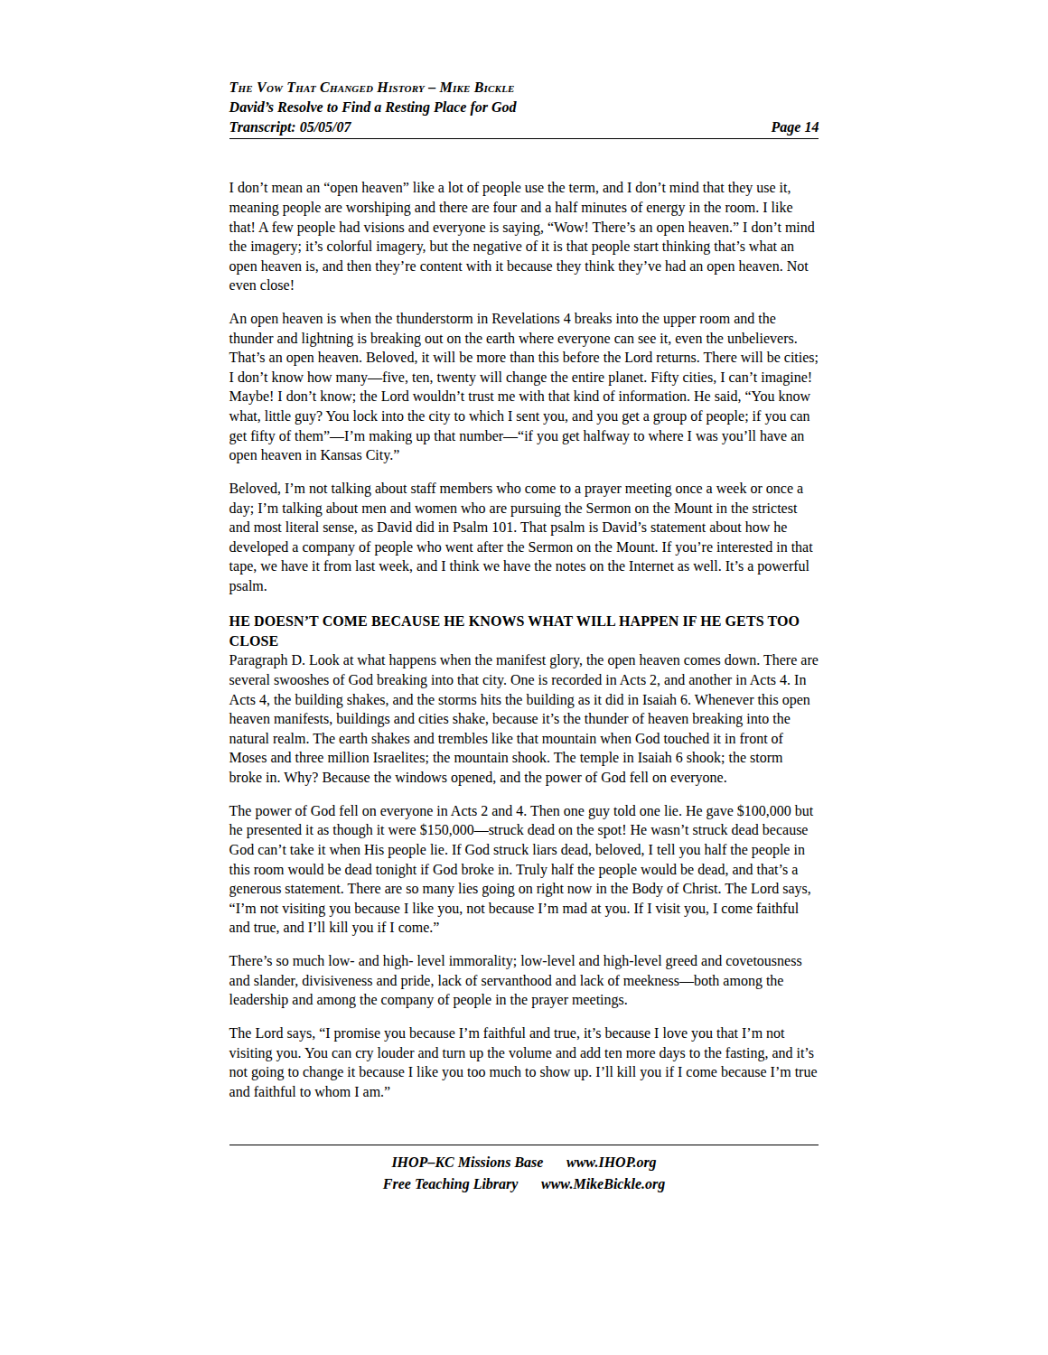The Vow That Changed History – Mike Bickle
David’s Resolve to Find a Resting Place for God
Transcript: 05/05/07 Page 14
I don’t mean an “open heaven” like a lot of people use the term, and I don’t mind that they use it, meaning people are worshiping and there are four and a half minutes of energy in the room. I like that! A few people had visions and everyone is saying, “Wow! There’s an open heaven.” I don’t mind the imagery; it’s colorful imagery, but the negative of it is that people start thinking that’s what an open heaven is, and then they’re content with it because they think they’ve had an open heaven. Not even close!
An open heaven is when the thunderstorm in Revelations 4 breaks into the upper room and the thunder and lightning is breaking out on the earth where everyone can see it, even the unbelievers. That’s an open heaven. Beloved, it will be more than this before the Lord returns. There will be cities; I don’t know how many—five, ten, twenty will change the entire planet. Fifty cities, I can’t imagine! Maybe! I don’t know; the Lord wouldn’t trust me with that kind of information. He said, “You know what, little guy? You lock into the city to which I sent you, and you get a group of people; if you can get fifty of them”—I’m making up that number—“if you get halfway to where I was you’ll have an open heaven in Kansas City.”
Beloved, I’m not talking about staff members who come to a prayer meeting once a week or once a day; I’m talking about men and women who are pursuing the Sermon on the Mount in the strictest and most literal sense, as David did in Psalm 101. That psalm is David’s statement about how he developed a company of people who went after the Sermon on the Mount. If you’re interested in that tape, we have it from last week, and I think we have the notes on the Internet as well. It’s a powerful psalm.
He Doesn’t Come Because He Knows What Will Happen If He Gets Too Close
Paragraph D. Look at what happens when the manifest glory, the open heaven comes down. There are several swooshes of God breaking into that city. One is recorded in Acts 2, and another in Acts 4. In Acts 4, the building shakes, and the storms hits the building as it did in Isaiah 6. Whenever this open heaven manifests, buildings and cities shake, because it’s the thunder of heaven breaking into the natural realm. The earth shakes and trembles like that mountain when God touched it in front of Moses and three million Israelites; the mountain shook. The temple in Isaiah 6 shook; the storm broke in. Why? Because the windows opened, and the power of God fell on everyone.
The power of God fell on everyone in Acts 2 and 4. Then one guy told one lie. He gave $100,000 but he presented it as though it were $150,000—struck dead on the spot! He wasn’t struck dead because God can’t take it when His people lie. If God struck liars dead, beloved, I tell you half the people in this room would be dead tonight if God broke in. Truly half the people would be dead, and that’s a generous statement. There are so many lies going on right now in the Body of Christ. The Lord says, “I’m not visiting you because I like you, not because I’m mad at you. If I visit you, I come faithful and true, and I’ll kill you if I come.”
There’s so much low- and high- level immorality; low-level and high-level greed and covetousness and slander, divisiveness and pride, lack of servanthood and lack of meekness—both among the leadership and among the company of people in the prayer meetings.
The Lord says, “I promise you because I’m faithful and true, it’s because I love you that I’m not visiting you. You can cry louder and turn up the volume and add ten more days to the fasting, and it’s not going to change it because I like you too much to show up. I’ll kill you if I come because I’m true and faithful to whom I am.”
IHOP–KC Missions Base www.IHOP.org Free Teaching Library www.MikeBickle.org